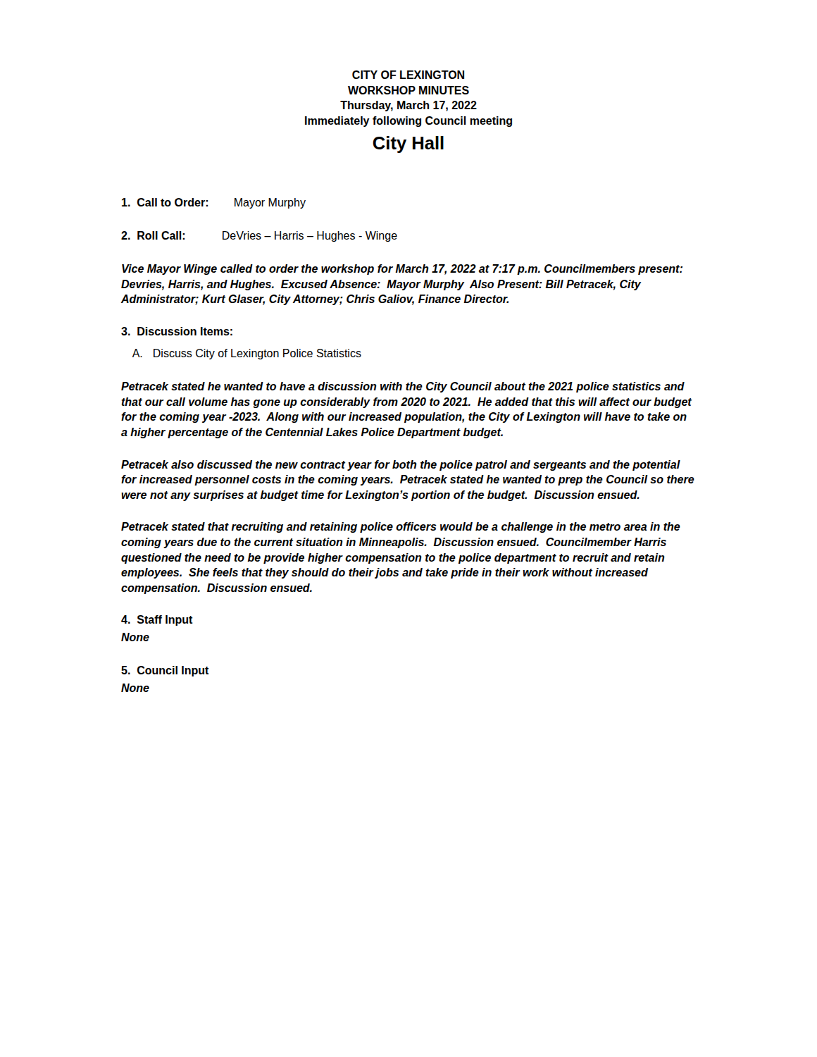CITY OF LEXINGTON WORKSHOP MINUTES Thursday, March 17, 2022 Immediately following Council meeting City Hall
1. Call to Order: Mayor Murphy
2. Roll Call: DeVries – Harris – Hughes - Winge
Vice Mayor Winge called to order the workshop for March 17, 2022 at 7:17 p.m. Councilmembers present: Devries, Harris, and Hughes. Excused Absence: Mayor Murphy Also Present: Bill Petracek, City Administrator; Kurt Glaser, City Attorney; Chris Galiov, Finance Director.
3. Discussion Items:
Discuss City of Lexington Police Statistics
Petracek stated he wanted to have a discussion with the City Council about the 2021 police statistics and that our call volume has gone up considerably from 2020 to 2021. He added that this will affect our budget for the coming year -2023. Along with our increased population, the City of Lexington will have to take on a higher percentage of the Centennial Lakes Police Department budget.
Petracek also discussed the new contract year for both the police patrol and sergeants and the potential for increased personnel costs in the coming years. Petracek stated he wanted to prep the Council so there were not any surprises at budget time for Lexington’s portion of the budget. Discussion ensued.
Petracek stated that recruiting and retaining police officers would be a challenge in the metro area in the coming years due to the current situation in Minneapolis. Discussion ensued. Councilmember Harris questioned the need to be provide higher compensation to the police department to recruit and retain employees. She feels that they should do their jobs and take pride in their work without increased compensation. Discussion ensued.
4. Staff Input
None
5. Council Input
None